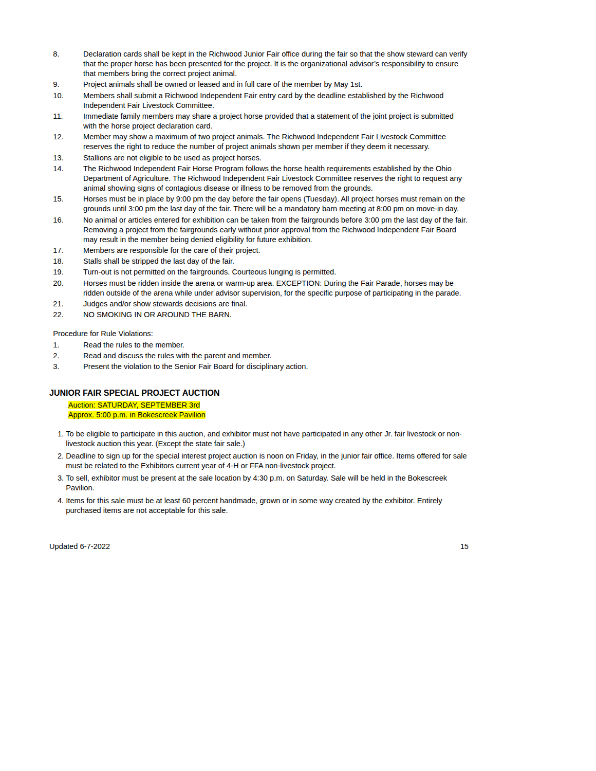8. Declaration cards shall be kept in the Richwood Junior Fair office during the fair so that the show steward can verify that the proper horse has been presented for the project. It is the organizational advisor’s responsibility to ensure that members bring the correct project animal.
9. Project animals shall be owned or leased and in full care of the member by May 1st.
10. Members shall submit a Richwood Independent Fair entry card by the deadline established by the Richwood Independent Fair Livestock Committee.
11. Immediate family members may share a project horse provided that a statement of the joint project is submitted with the horse project declaration card.
12. Member may show a maximum of two project animals. The Richwood Independent Fair Livestock Committee reserves the right to reduce the number of project animals shown per member if they deem it necessary.
13. Stallions are not eligible to be used as project horses.
14. The Richwood Independent Fair Horse Program follows the horse health requirements established by the Ohio Department of Agriculture. The Richwood Independent Fair Livestock Committee reserves the right to request any animal showing signs of contagious disease or illness to be removed from the grounds.
15. Horses must be in place by 9:00 pm the day before the fair opens (Tuesday). All project horses must remain on the grounds until 3:00 pm the last day of the fair. There will be a mandatory barn meeting at 8:00 pm on move-in day.
16. No animal or articles entered for exhibition can be taken from the fairgrounds before 3:00 pm the last day of the fair. Removing a project from the fairgrounds early without prior approval from the Richwood Independent Fair Board may result in the member being denied eligibility for future exhibition.
17. Members are responsible for the care of their project.
18. Stalls shall be stripped the last day of the fair.
19. Turn-out is not permitted on the fairgrounds. Courteous lunging is permitted.
20. Horses must be ridden inside the arena or warm-up area. EXCEPTION: During the Fair Parade, horses may be ridden outside of the arena while under advisor supervision, for the specific purpose of participating in the parade.
21. Judges and/or show stewards decisions are final.
22. NO SMOKING IN OR AROUND THE BARN.
Procedure for Rule Violations:
1. Read the rules to the member.
2. Read and discuss the rules with the parent and member.
3. Present the violation to the Senior Fair Board for disciplinary action.
JUNIOR FAIR SPECIAL PROJECT AUCTION
Auction: SATURDAY, SEPTEMBER 3rd
Approx. 5:00 p.m. in Bokescreek Pavilion
To be eligible to participate in this auction, and exhibitor must not have participated in any other Jr. fair livestock or non-livestock auction this year. (Except the state fair sale.)
Deadline to sign up for the special interest project auction is noon on Friday, in the junior fair office. Items offered for sale must be related to the Exhibitors current year of 4-H or FFA non-livestock project.
To sell, exhibitor must be present at the sale location by 4:30 p.m. on Saturday. Sale will be held in the Bokescreek Pavilion.
Items for this sale must be at least 60 percent handmade, grown or in some way created by the exhibitor. Entirely purchased items are not acceptable for this sale.
Updated 6-7-2022 15